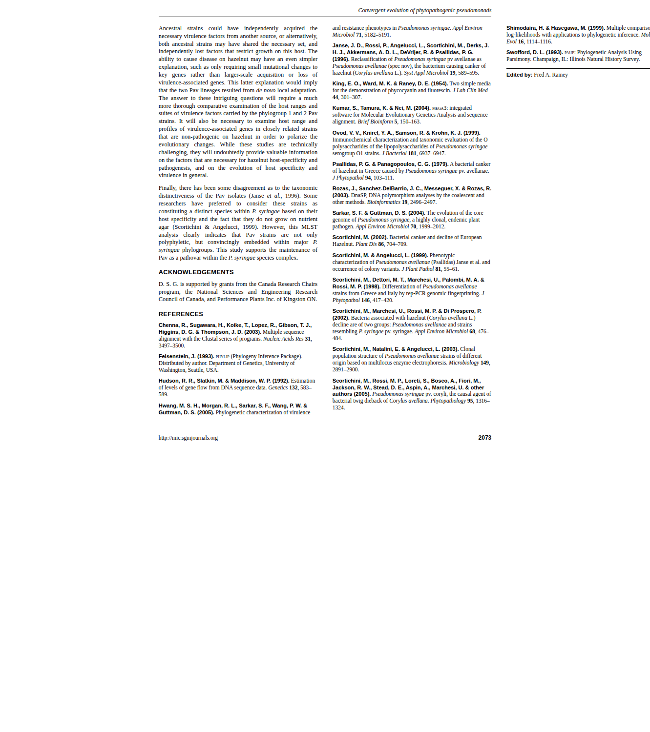Convergent evolution of phytopathogenic pseudomonads
Ancestral strains could have independently acquired the necessary virulence factors from another source, or alternatively, both ancestral strains may have shared the necessary set, and independently lost factors that restrict growth on this host. The ability to cause disease on hazelnut may have an even simpler explanation, such as only requiring small mutational changes to key genes rather than larger-scale acquisition or loss of virulence-associated genes. This latter explanation would imply that the two Pav lineages resulted from de novo local adaptation. The answer to these intriguing questions will require a much more thorough comparative examination of the host ranges and suites of virulence factors carried by the phylogroup 1 and 2 Pav strains. It will also be necessary to examine host range and profiles of virulence-associated genes in closely related strains that are non-pathogenic on hazelnut in order to polarize the evolutionary changes. While these studies are technically challenging, they will undoubtedly provide valuable information on the factors that are necessary for hazelnut host-specificity and pathogenesis, and on the evolution of host specificity and virulence in general.
Finally, there has been some disagreement as to the taxonomic distinctiveness of the Pav isolates (Janse et al., 1996). Some researchers have preferred to consider these strains as constituting a distinct species within P. syringae based on their host specificity and the fact that they do not grow on nutrient agar (Scortichini & Angelucci, 1999). However, this MLST analysis clearly indicates that Pav strains are not only polyphyletic, but convincingly embedded within major P. syringae phylogroups. This study supports the maintenance of Pav as a pathovar within the P. syringae species complex.
Acknowledgements
D. S. G. is supported by grants from the Canada Research Chairs program, the National Sciences and Engineering Research Council of Canada, and Performance Plants Inc. of Kingston ON.
References
Chenna, R., Sugawara, H., Koike, T., Lopez, R., Gibson, T. J., Higgins, D. G. & Thompson, J. D. (2003). Multiple sequence alignment with the Clustal series of programs. Nucleic Acids Res 31, 3497–3500.
Felsenstein, J. (1993). phylip (Phylogeny Inference Package). Distributed by author. Department of Genetics, University of Washington, Seattle, USA.
Hudson, R. R., Slatkin, M. & Maddison, W. P. (1992). Estimation of levels of gene flow from DNA sequence data. Genetics 132, 583–589.
Hwang, M. S. H., Morgan, R. L., Sarkar, S. F., Wang, P. W. & Guttman, D. S. (2005). Phylogenetic characterization of virulence and resistance phenotypes in Pseudomonas syringae. Appl Environ Microbiol 71, 5182–5191.
Janse, J. D., Rossi, P., Angelucci, L., Scortichini, M., Derks, J. H. J., Akkermans, A. D. L., DeVrijer, R. & Psallidas, P. G. (1996). Reclassification of Pseudomonas syringae pv avellanae as Pseudomonas avellanae (spec nov), the bacterium causing canker of hazelnut (Corylus avellana L.). Syst Appl Microbiol 19, 589–595.
King, E. O., Ward, M. K. & Raney, D. E. (1954). Two simple media for the demonstration of phycocyanin and fluorescin. J Lab Clin Med 44, 301–307.
Kumar, S., Tamura, K. & Nei, M. (2004). mega3: integrated software for Molecular Evolutionary Genetics Analysis and sequence alignment. Brief Bioinform 5, 150–163.
Ovod, V. V., Knirel, Y. A., Samson, R. & Krohn, K. J. (1999). Immunochemical characterization and taxonomic evaluation of the O polysaccharides of the lipopolysaccharides of Pseudomonas syringae serogroup O1 strains. J Bacteriol 181, 6937–6947.
Psallidas, P. G. & Panagopoulos, C. G. (1979). A bacterial canker of hazelnut in Greece caused by Pseudomonas syringae pv. avellanae. J Phytopathol 94, 103–111.
Rozas, J., Sanchez-DelBarrio, J. C., Messeguer, X. & Rozas, R. (2003). DnaSP, DNA polymorphism analyses by the coalescent and other methods. Bioinformatics 19, 2496–2497.
Sarkar, S. F. & Guttman, D. S. (2004). The evolution of the core genome of Pseudomonas syringae, a highly clonal, endemic plant pathogen. Appl Environ Microbiol 70, 1999–2012.
Scortichini, M. (2002). Bacterial canker and decline of European Hazelnut. Plant Dis 86, 704–709.
Scortichini, M. & Angelucci, L. (1999). Phenotypic characterization of Pseudomonas avellanae (Psallidas) Janse et al. and occurrence of colony variants. J Plant Pathol 81, 55–61.
Scortichini, M., Dettori, M. T., Marchesi, U., Palombi, M. A. & Rossi, M. P. (1998). Differentiation of Pseudomonas avellanae strains from Greece and Italy by rep-PCR genomic fingerprinting. J Phytopathol 146, 417–420.
Scortichini, M., Marchesi, U., Rossi, M. P. & Di Prospero, P. (2002). Bacteria associated with hazelnut (Corylus avellana L.) decline are of two groups: Pseudomonas avellanae and strains resembling P. syringae pv. syringae. Appl Environ Microbiol 68, 476–484.
Scortichini, M., Natalini, E. & Angelucci, L. (2003). Clonal population structure of Pseudomonas avellanae strains of different origin based on multilocus enzyme electrophoresis. Microbiology 149, 2891–2900.
Scortichini, M., Rossi, M. P., Loreti, S., Bosco, A., Fiori, M., Jackson, R. W., Stead, D. E., Aspin, A., Marchesi, U. & other authors (2005). Pseudomonas syringae pv. coryli, the causal agent of bacterial twig dieback of Corylus avellana. Phytopathology 95, 1316–1324.
Shimodaira, H. & Hasegawa, M. (1999). Multiple comparisons of log-likelihoods with applications to phylogenetic inference. Mol Biol Evol 16, 1114–1116.
Swofford, D. L. (1993). paup: Phylogenetic Analysis Using Parsimony. Champaign, IL: Illinois Natural History Survey.
Edited by: Fred A. Rainey
http://mic.sgmjournals.org 2073